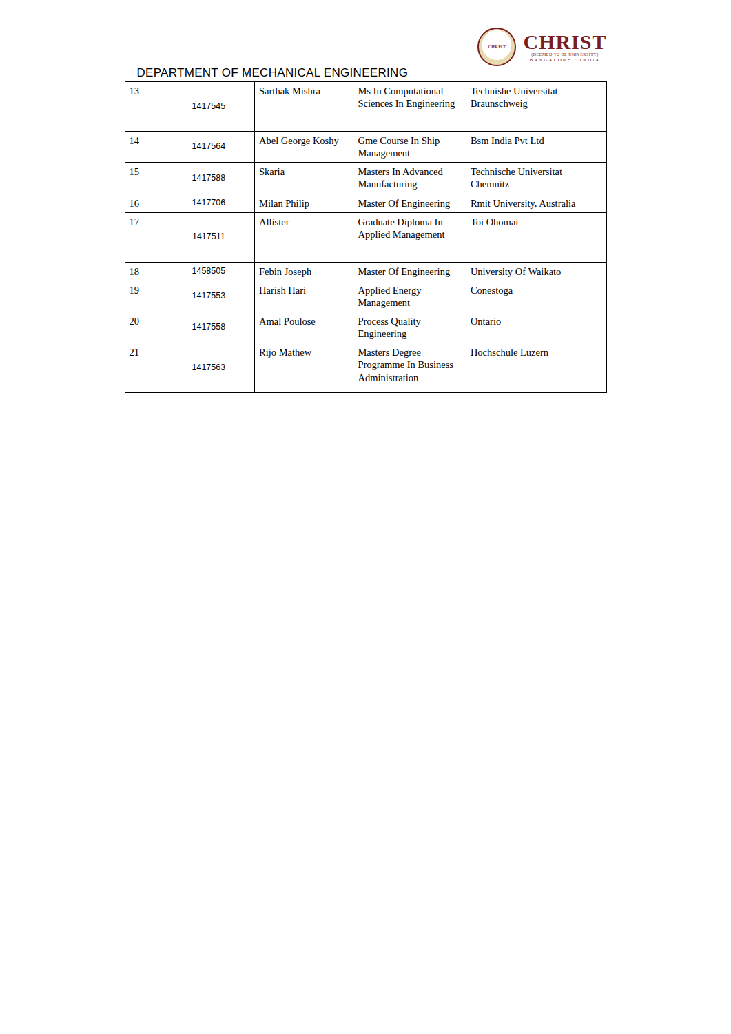CHRIST
(DEEMED TO BE UNIVERSITY)
BANGALORE · INDIA
DEPARTMENT OF MECHANICAL ENGINEERING
| 13 | 1417545 | Sarthak Mishra | Ms In Computational Sciences In Engineering | Technishe Universitat Braunschweig |
| 14 | 1417564 | Abel George Koshy | Gme Course In Ship Management | Bsm India Pvt Ltd |
| 15 | 1417588 | Skaria | Masters In Advanced Manufacturing | Technische Universitat Chemnitz |
| 16 | 1417706 | Milan Philip | Master Of Engineering | Rmit University, Australia |
| 17 | 1417511 | Allister | Graduate Diploma In Applied Management | Toi Ohomai |
| 18 | 1458505 | Febin Joseph | Master Of Engineering | University Of Waikato |
| 19 | 1417553 | Harish Hari | Applied Energy Management | Conestoga |
| 20 | 1417558 | Amal Poulose | Process Quality Engineering | Ontario |
| 21 | 1417563 | Rijo Mathew | Masters Degree Programme In Business Administration | Hochschule Luzern |